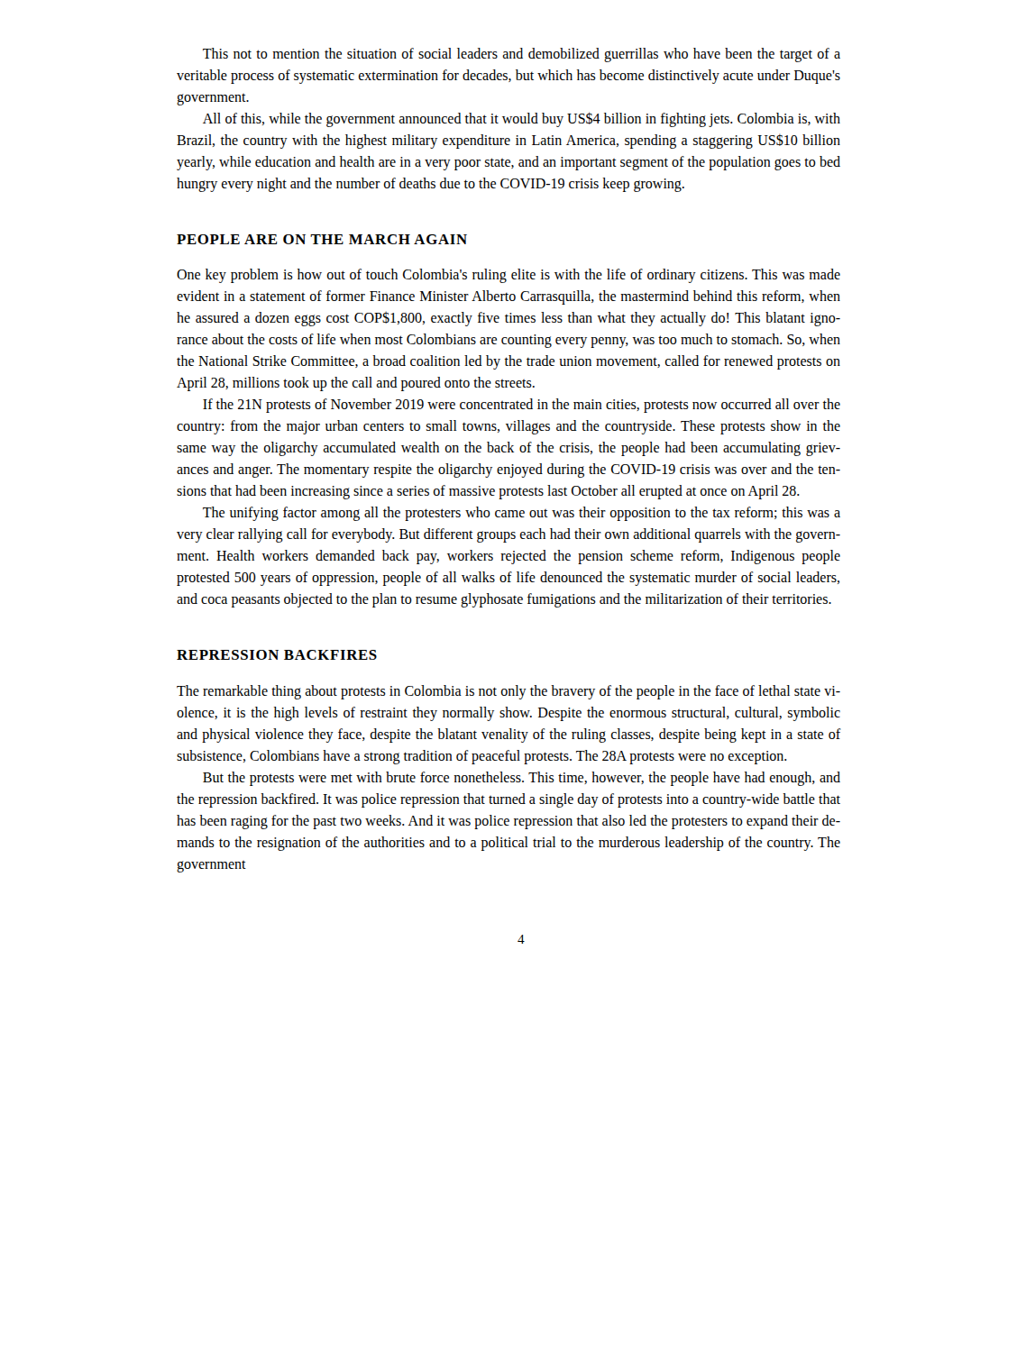This not to mention the situation of social leaders and demobilized guerrillas who have been the target of a veritable process of systematic extermination for decades, but which has become distinctively acute under Duque's government.
All of this, while the government announced that it would buy US$4 billion in fighting jets. Colombia is, with Brazil, the country with the highest military expenditure in Latin America, spending a staggering US$10 billion yearly, while education and health are in a very poor state, and an important segment of the population goes to bed hungry every night and the number of deaths due to the COVID-19 crisis keep growing.
PEOPLE ARE ON THE MARCH AGAIN
One key problem is how out of touch Colombia's ruling elite is with the life of ordinary citizens. This was made evident in a statement of former Finance Minister Alberto Carrasquilla, the mastermind behind this reform, when he assured a dozen eggs cost COP$1,800, exactly five times less than what they actually do! This blatant ignorance about the costs of life when most Colombians are counting every penny, was too much to stomach. So, when the National Strike Committee, a broad coalition led by the trade union movement, called for renewed protests on April 28, millions took up the call and poured onto the streets.
If the 21N protests of November 2019 were concentrated in the main cities, protests now occurred all over the country: from the major urban centers to small towns, villages and the countryside. These protests show in the same way the oligarchy accumulated wealth on the back of the crisis, the people had been accumulating grievances and anger. The momentary respite the oligarchy enjoyed during the COVID-19 crisis was over and the tensions that had been increasing since a series of massive protests last October all erupted at once on April 28.
The unifying factor among all the protesters who came out was their opposition to the tax reform; this was a very clear rallying call for everybody. But different groups each had their own additional quarrels with the government. Health workers demanded back pay, workers rejected the pension scheme reform, Indigenous people protested 500 years of oppression, people of all walks of life denounced the systematic murder of social leaders, and coca peasants objected to the plan to resume glyphosate fumigations and the militarization of their territories.
REPRESSION BACKFIRES
The remarkable thing about protests in Colombia is not only the bravery of the people in the face of lethal state violence, it is the high levels of restraint they normally show. Despite the enormous structural, cultural, symbolic and physical violence they face, despite the blatant venality of the ruling classes, despite being kept in a state of subsistence, Colombians have a strong tradition of peaceful protests. The 28A protests were no exception.
But the protests were met with brute force nonetheless. This time, however, the people have had enough, and the repression backfired. It was police repression that turned a single day of protests into a country-wide battle that has been raging for the past two weeks. And it was police repression that also led the protesters to expand their demands to the resignation of the authorities and to a political trial to the murderous leadership of the country. The government
4